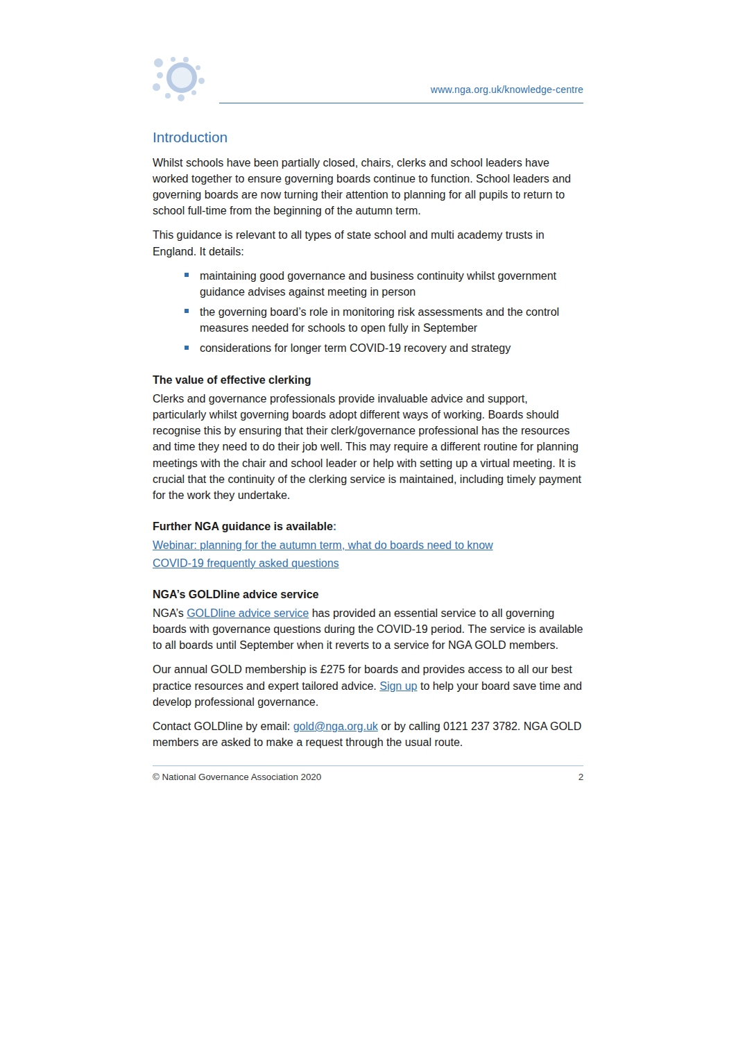www.nga.org.uk/knowledge-centre
Introduction
Whilst schools have been partially closed, chairs, clerks and school leaders have worked together to ensure governing boards continue to function. School leaders and governing boards are now turning their attention to planning for all pupils to return to school full-time from the beginning of the autumn term.
This guidance is relevant to all types of state school and multi academy trusts in England. It details:
maintaining good governance and business continuity whilst government guidance advises against meeting in person
the governing board’s role in monitoring risk assessments and the control measures needed for schools to open fully in September
considerations for longer term COVID-19 recovery and strategy
The value of effective clerking
Clerks and governance professionals provide invaluable advice and support, particularly whilst governing boards adopt different ways of working. Boards should recognise this by ensuring that their clerk/governance professional has the resources and time they need to do their job well. This may require a different routine for planning meetings with the chair and school leader or help with setting up a virtual meeting. It is crucial that the continuity of the clerking service is maintained, including timely payment for the work they undertake.
Further NGA guidance is available:
Webinar: planning for the autumn term, what do boards need to know
COVID-19 frequently asked questions
NGA’s GOLDline advice service
NGA’s GOLDline advice service has provided an essential service to all governing boards with governance questions during the COVID-19 period. The service is available to all boards until September when it reverts to a service for NGA GOLD members.
Our annual GOLD membership is £275 for boards and provides access to all our best practice resources and expert tailored advice. Sign up to help your board save time and develop professional governance.
Contact GOLDline by email: gold@nga.org.uk or by calling 0121 237 3782. NGA GOLD members are asked to make a request through the usual route.
© National Governance Association 2020 2